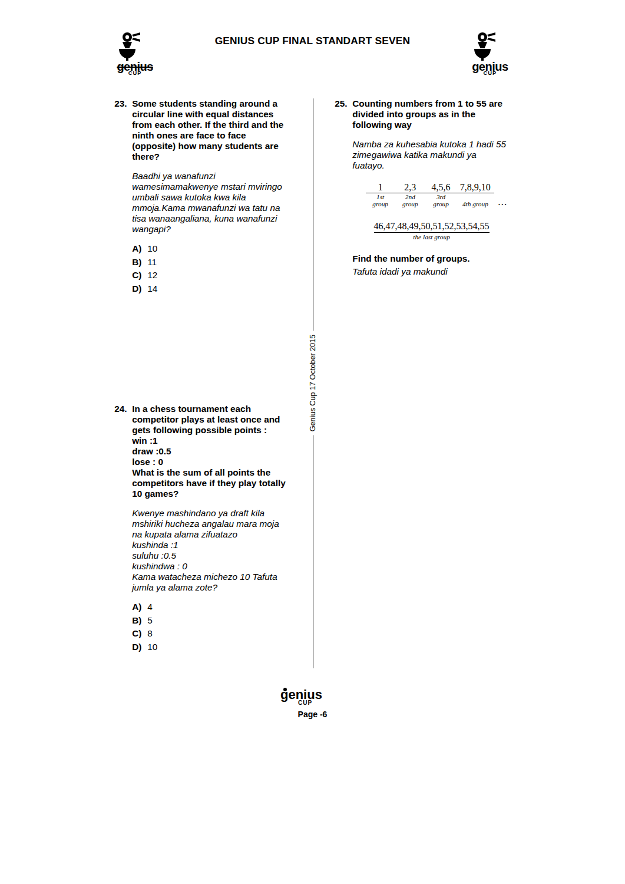genius
CUP
GENIUS CUP FINAL STANDART SEVEN
genius
CUP
Genius Cup 17 October 2015
23.
Some students standing around a circular line with equal distances from each other. If the third and the ninth ones are face to face (opposite) how many students are there?
Baadhi ya wanafunzi wamesimamakwenye mstari mviringo umbali sawa kutoka kwa kila mmoja.Kama mwanafunzi wa tatu na tisa wanaangaliana, kuna wanafunzi wangapi?
A) 10
B) 11
C) 12
D) 14
24.
In a chess tournament each competitor plays at least once and gets following possible points :
win :1
draw :0.5
lose : 0
What is the sum of all points the competitors have if they play totally 10 games?
Kwenye mashindano ya draft kila mshiriki hucheza angalau mara moja na kupata alama zifuatazo
kushinda :1
suluhu :0.5
kushindwa : 0
Kama watacheza michezo 10 Tafuta jumla ya alama zote?
A) 4
B) 5
C) 8
D) 10
25.
Counting numbers from 1 to 55 are divided into groups as in the following way
Namba za kuhesabia kutoka 1 hadi 55 zimegawiwa katika makundi ya fuatayo.
| 1 | 2,3 | 4,5,6 | 7,8,9,10 | … |
| 1 st group | 2 nd group | 3 rd group | 4 th group |
46,47,48,49,50,51,52,53,54,55 the last group
Find the number of groups.
Tafuta idadi ya makundi
genius CUP
Page -6